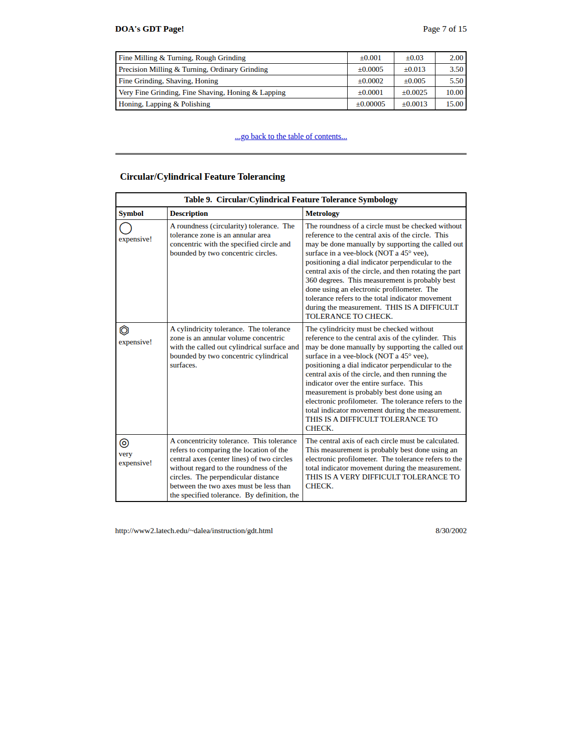DOA's GDT Page! Page 7 of 15
| Fine Milling & Turning, Rough Grinding | ±0.001 | ±0.03 | 2.00 |
| Precision Milling & Turning, Ordinary Grinding | ±0.0005 | ±0.013 | 3.50 |
| Fine Grinding, Shaving, Honing | ±0.0002 | ±0.005 | 5.50 |
| Very Fine Grinding, Fine Shaving, Honing & Lapping | ±0.0001 | ±0.0025 | 10.00 |
| Honing, Lapping & Polishing | ±0.00005 | ±0.0013 | 15.00 |
...go back to the table of contents...
Circular/Cylindrical Feature Tolerancing
Table 9. Circular/Cylindrical Feature Tolerance Symbology
| Symbol | Description | Metrology |
| --- | --- | --- |
| ◯ expensive! | A roundness (circularity) tolerance. The tolerance zone is an annular area concentric with the specified circle and bounded by two concentric circles. | The roundness of a circle must be checked without reference to the central axis of the circle. This may be done manually by supporting the called out surface in a vee-block (NOT a 45° vee), positioning a dial indicator perpendicular to the central axis of the circle, and then rotating the part 360 degrees. This measurement is probably best done using an electronic profilometer. The tolerance refers to the total indicator movement during the measurement. THIS IS A DIFFICULT TOLERANCE TO CHECK. |
| ⏣ expensive! | A cylindricity tolerance. The tolerance zone is an annular volume concentric with the called out cylindrical surface and bounded by two concentric cylindrical surfaces. | The cylindricity must be checked without reference to the central axis of the cylinder. This may be done manually by supporting the called out surface in a vee-block (NOT a 45° vee), positioning a dial indicator perpendicular to the central axis of the circle, and then running the indicator over the entire surface. This measurement is probably best done using an electronic profilometer. The tolerance refers to the total indicator movement during the measurement. THIS IS A DIFFICULT TOLERANCE TO CHECK. |
| ◎ very expensive! | A concentricity tolerance. This tolerance refers to comparing the location of the central axes (center lines) of two circles without regard to the roundness of the circles. The perpendicular distance between the two axes must be less than the specified tolerance. By definition, the | The central axis of each circle must be calculated. This measurement is probably best done using an electronic profilometer. The tolerance refers to the total indicator movement during the measurement. THIS IS A VERY DIFFICULT TOLERANCE TO CHECK. |
http://www2.latech.edu/~dalea/instruction/gdt.html 8/30/2002